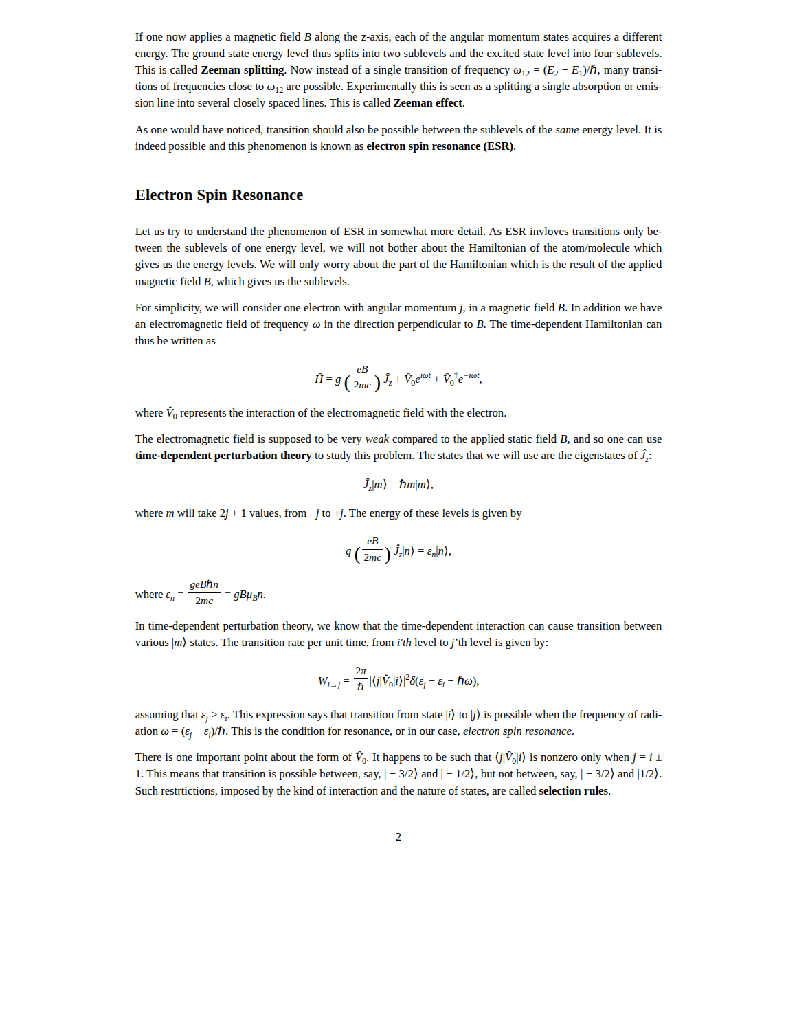If one now applies a magnetic field B along the z-axis, each of the angular momentum states acquires a different energy. The ground state energy level thus splits into two sublevels and the excited state level into four sublevels. This is called Zeeman splitting. Now instead of a single transition of frequency ω12 = (E2 − E1)/ℏ, many transitions of frequencies close to ω12 are possible. Experimentally this is seen as a splitting a single absorption or emission line into several closely spaced lines. This is called Zeeman effect.
As one would have noticed, transition should also be possible between the sublevels of the same energy level. It is indeed possible and this phenomenon is known as electron spin resonance (ESR).
Electron Spin Resonance
Let us try to understand the phenomenon of ESR in somewhat more detail. As ESR invloves transitions only between the sublevels of one energy level, we will not bother about the Hamiltonian of the atom/molecule which gives us the energy levels. We will only worry about the part of the Hamiltonian which is the result of the applied magnetic field B, which gives us the sublevels.
For simplicity, we will consider one electron with angular momentum j, in a magnetic field B. In addition we have an electromagnetic field of frequency ω in the direction perpendicular to B. The time-dependent Hamiltonian can thus be written as
Ĥ = g (eB 2mc) Ĵz + V̂0eiωt + V̂0†e−iωt,
where V̂0 represents the interaction of the electromagnetic field with the electron.
The electromagnetic field is supposed to be very weak compared to the applied static field B, and so one can use time-dependent perturbation theory to study this problem. The states that we will use are the eigenstates of Ĵz:
Ĵz|m⟩ = ℏm|m⟩,
where m will take 2j + 1 values, from −j to +j. The energy of these levels is given by
g (eB 2mc) Ĵz|n⟩ = εn|n⟩,
where εn = geBℏn 2mc = gBμBn.
In time-dependent perturbation theory, we know that the time-dependent interaction can cause transition between various |m⟩ states. The transition rate per unit time, from i′th level to j’th level is given by:
Wi→j = 2π ℏ|⟨j|V̂0|i⟩|2δ(εj − εi − ℏω),
assuming that εj > εi. This expression says that transition from state |i⟩ to |j⟩ is possible when the frequency of radiation ω = (εj − εi)/ℏ. This is the condition for resonance, or in our case, electron spin resonance.
There is one important point about the form of V̂0. It happens to be such that ⟨j|V̂0|i⟩ is nonzero only when j = i ± 1. This means that transition is possible between, say, | − 3/2⟩ and | − 1/2⟩, but not between, say, | − 3/2⟩ and |1/2⟩. Such restrtictions, imposed by the kind of interaction and the nature of states, are called selection rules.
2